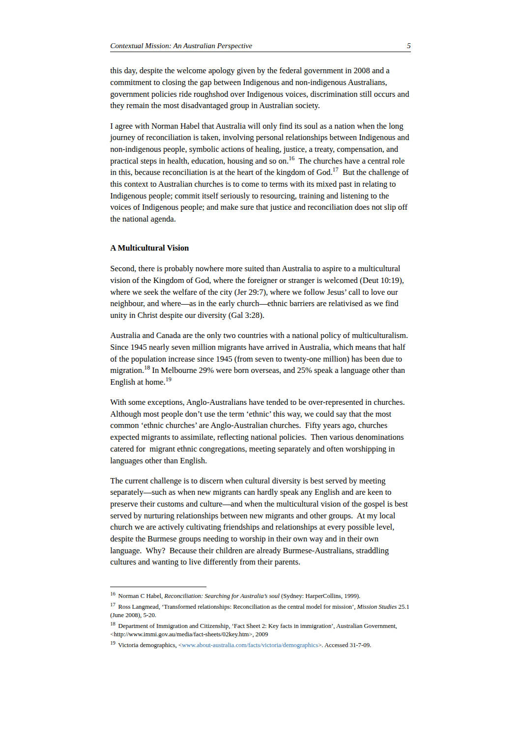Contextual Mission: An Australian Perspective 5
this day, despite the welcome apology given by the federal government in 2008 and a commitment to closing the gap between Indigenous and non-indigenous Australians, government policies ride roughshod over Indigenous voices, discrimination still occurs and they remain the most disadvantaged group in Australian society.
I agree with Norman Habel that Australia will only find its soul as a nation when the long journey of reconciliation is taken, involving personal relationships between Indigenous and non-indigenous people, symbolic actions of healing, justice, a treaty, compensation, and practical steps in health, education, housing and so on.16 The churches have a central role in this, because reconciliation is at the heart of the kingdom of God.17 But the challenge of this context to Australian churches is to come to terms with its mixed past in relating to Indigenous people; commit itself seriously to resourcing, training and listening to the voices of Indigenous people; and make sure that justice and reconciliation does not slip off the national agenda.
A Multicultural Vision
Second, there is probably nowhere more suited than Australia to aspire to a multicultural vision of the Kingdom of God, where the foreigner or stranger is welcomed (Deut 10:19), where we seek the welfare of the city (Jer 29:7), where we follow Jesus’ call to love our neighbour, and where—as in the early church—ethnic barriers are relativised as we find unity in Christ despite our diversity (Gal 3:28).
Australia and Canada are the only two countries with a national policy of multiculturalism. Since 1945 nearly seven million migrants have arrived in Australia, which means that half of the population increase since 1945 (from seven to twenty-one million) has been due to migration.18 In Melbourne 29% were born overseas, and 25% speak a language other than English at home.19
With some exceptions, Anglo-Australians have tended to be over-represented in churches. Although most people don’t use the term ‘ethnic’ this way, we could say that the most common ‘ethnic churches’ are Anglo-Australian churches. Fifty years ago, churches expected migrants to assimilate, reflecting national policies. Then various denominations catered for migrant ethnic congregations, meeting separately and often worshipping in languages other than English.
The current challenge is to discern when cultural diversity is best served by meeting separately—such as when new migrants can hardly speak any English and are keen to preserve their customs and culture—and when the multicultural vision of the gospel is best served by nurturing relationships between new migrants and other groups. At my local church we are actively cultivating friendships and relationships at every possible level, despite the Burmese groups needing to worship in their own way and in their own language. Why? Because their children are already Burmese-Australians, straddling cultures and wanting to live differently from their parents.
16 Norman C Habel, Reconciliation: Searching for Australia’s soul (Sydney: HarperCollins, 1999).
17 Ross Langmead, ‘Transformed relationships: Reconciliation as the central model for mission’, Mission Studies 25.1 (June 2008), 5-20.
18 Department of Immigration and Citizenship, ‘Fact Sheet 2: Key facts in immigration’, Australian Government, <http://www.immi.gov.au/media/fact-sheets/02key.htm>, 2009
19 Victoria demographics, <www.about-australia.com/facts/victoria/demographics>. Accessed 31-7-09.